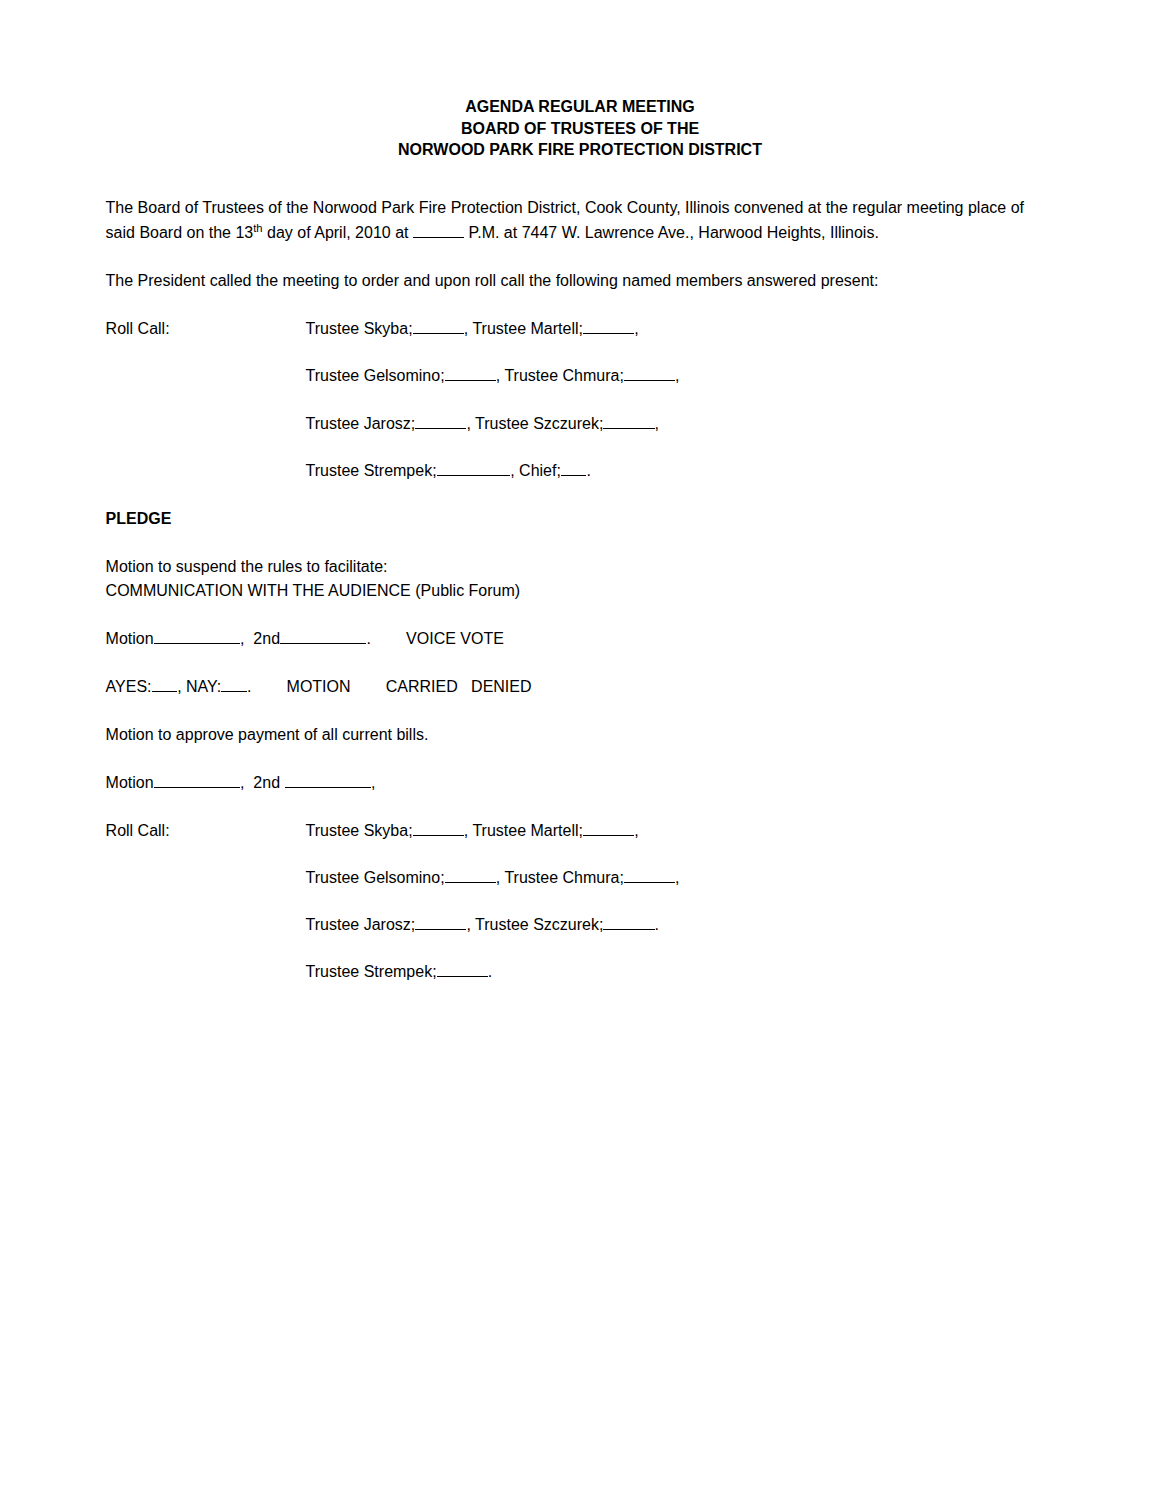AGENDA REGULAR MEETING
BOARD OF TRUSTEES OF THE
NORWOOD PARK FIRE PROTECTION DISTRICT
The Board of Trustees of the Norwood Park Fire Protection District, Cook County, Illinois convened at the regular meeting place of said Board on the 13th day of April, 2010 at P.M. at 7447 W. Lawrence Ave., Harwood Heights, Illinois.
The President called the meeting to order and upon roll call the following named members answered present:
Roll Call:
Trustee Skyba; , Trustee Martell; ,
Trustee Gelsomino; , Trustee Chmura; ,
Trustee Jarosz; , Trustee Szczurek; ,
Trustee Strempek; , Chief; .
PLEDGE
Motion to suspend the rules to facilitate:
COMMUNICATION WITH THE AUDIENCE (Public Forum)
Motion , 2nd . VOICE VOTE
AYES: , NAY: . MOTION CARRIED DENIED
Motion to approve payment of all current bills.
Motion , 2nd ,
Roll Call:
Trustee Skyba; , Trustee Martell; ,
Trustee Gelsomino; , Trustee Chmura; ,
Trustee Jarosz; , Trustee Szczurek; .
Trustee Strempek; .